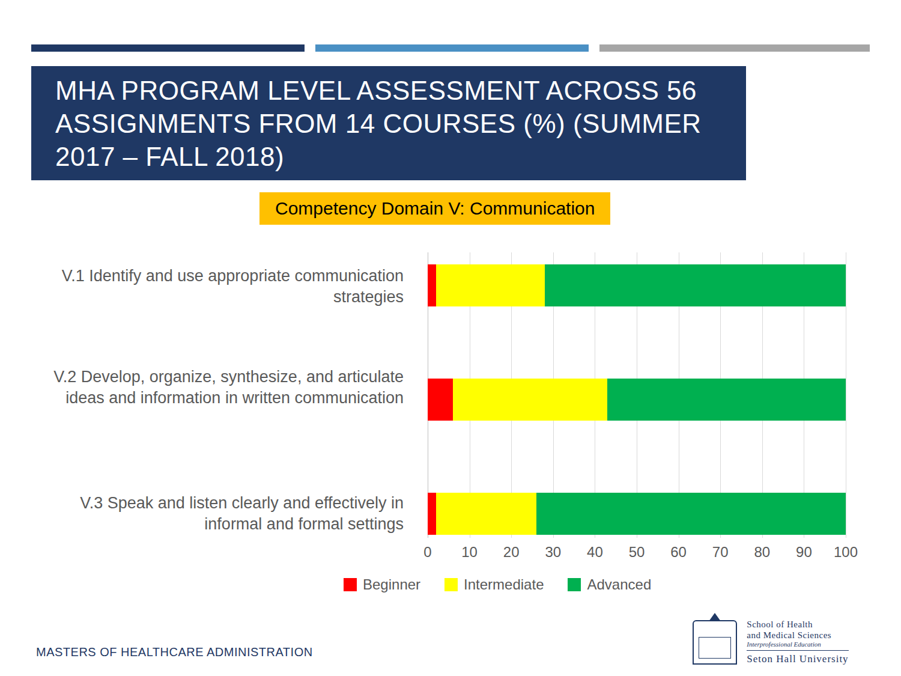MHA Program Level Assessment Across 56 Assignments from 14 Courses (%) (Summer 2017 – Fall 2018)
Competency Domain V: Communication
V.1 Identify and use appropriate communication strategies
V.2 Develop, organize, synthesize, and articulate ideas and information in written communication
V.3 Speak and listen clearly and effectively in informal and formal settings
0 10 20 30 40 50 60 70 80 90 100
Beginner Intermediate Advanced
Masters of Healthcare Administration
School of Health
and Medical Sciences
Interprofessional Education
Seton Hall University